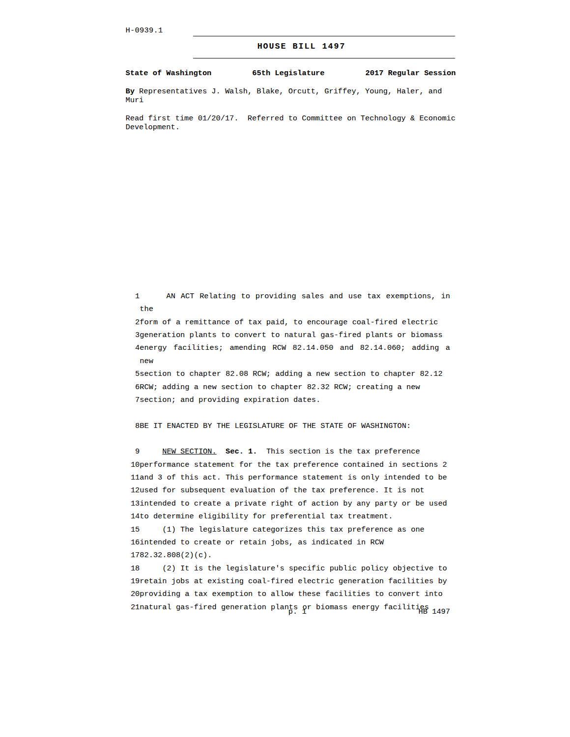H-0939.1
HOUSE BILL 1497
State of Washington 65th Legislature 2017 Regular Session
By Representatives J. Walsh, Blake, Orcutt, Griffey, Young, Haler, and Muri
Read first time 01/20/17. Referred to Committee on Technology & Economic Development.
| 1 | AN ACT Relating to providing sales and use tax exemptions, in the |
| 2 | form of a remittance of tax paid, to encourage coal-fired electric |
| 3 | generation plants to convert to natural gas-fired plants or biomass |
| 4 | energy facilities; amending RCW 82.14.050 and 82.14.060; adding a new |
| 5 | section to chapter 82.08 RCW; adding a new section to chapter 82.12 |
| 6 | RCW; adding a new section to chapter 82.32 RCW; creating a new |
| 7 | section; and providing expiration dates. |
| 8 | BE IT ENACTED BY THE LEGISLATURE OF THE STATE OF WASHINGTON: |
| 9 | NEW SECTION. Sec. 1. This section is the tax preference |
| 10 | performance statement for the tax preference contained in sections 2 |
| 11 | and 3 of this act. This performance statement is only intended to be |
| 12 | used for subsequent evaluation of the tax preference. It is not |
| 13 | intended to create a private right of action by any party or be used |
| 14 | to determine eligibility for preferential tax treatment. |
| 15 | (1) The legislature categorizes this tax preference as one |
| 16 | intended to create or retain jobs, as indicated in RCW |
| 17 | 82.32.808(2)(c). |
| 18 | (2) It is the legislature's specific public policy objective to |
| 19 | retain jobs at existing coal-fired electric generation facilities by |
| 20 | providing a tax exemption to allow these facilities to convert into |
| 21 | natural gas-fired generation plants or biomass energy facilities |
p. 1 HB 1497